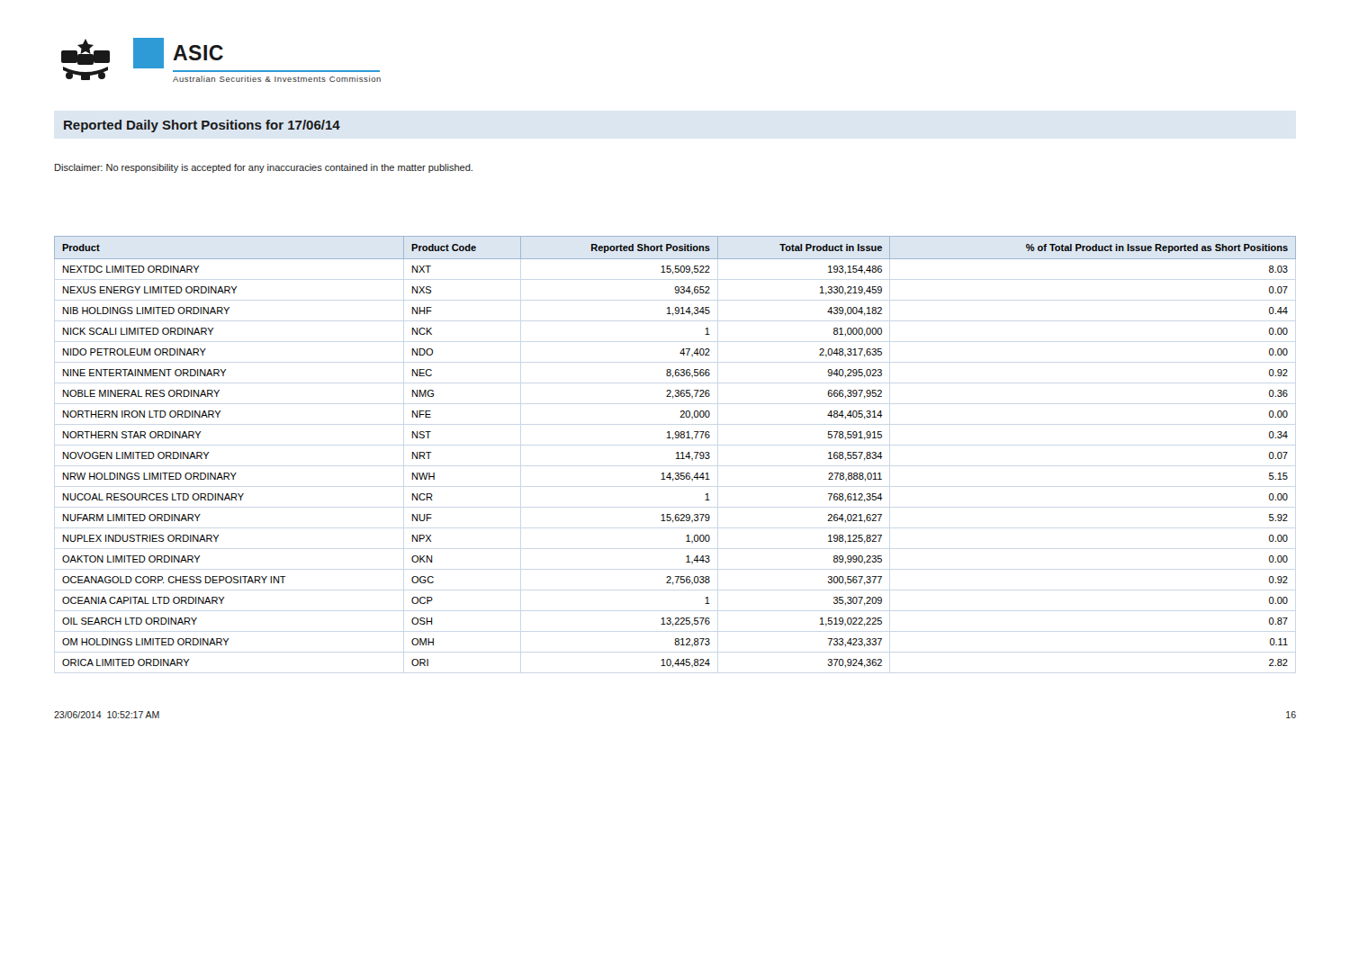ASIC
Australian Securities & Investments Commission
Reported Daily Short Positions for 17/06/14
Disclaimer: No responsibility is accepted for any inaccuracies contained in the matter published.
| Product | Product Code | Reported Short Positions | Total Product in Issue | % of Total Product in Issue Reported as Short Positions |
| --- | --- | --- | --- | --- |
| NEXTDC LIMITED ORDINARY | NXT | 15,509,522 | 193,154,486 | 8.03 |
| NEXUS ENERGY LIMITED ORDINARY | NXS | 934,652 | 1,330,219,459 | 0.07 |
| NIB HOLDINGS LIMITED ORDINARY | NHF | 1,914,345 | 439,004,182 | 0.44 |
| NICK SCALI LIMITED ORDINARY | NCK | 1 | 81,000,000 | 0.00 |
| NIDO PETROLEUM ORDINARY | NDO | 47,402 | 2,048,317,635 | 0.00 |
| NINE ENTERTAINMENT ORDINARY | NEC | 8,636,566 | 940,295,023 | 0.92 |
| NOBLE MINERAL RES ORDINARY | NMG | 2,365,726 | 666,397,952 | 0.36 |
| NORTHERN IRON LTD ORDINARY | NFE | 20,000 | 484,405,314 | 0.00 |
| NORTHERN STAR ORDINARY | NST | 1,981,776 | 578,591,915 | 0.34 |
| NOVOGEN LIMITED ORDINARY | NRT | 114,793 | 168,557,834 | 0.07 |
| NRW HOLDINGS LIMITED ORDINARY | NWH | 14,356,441 | 278,888,011 | 5.15 |
| NUCOAL RESOURCES LTD ORDINARY | NCR | 1 | 768,612,354 | 0.00 |
| NUFARM LIMITED ORDINARY | NUF | 15,629,379 | 264,021,627 | 5.92 |
| NUPLEX INDUSTRIES ORDINARY | NPX | 1,000 | 198,125,827 | 0.00 |
| OAKTON LIMITED ORDINARY | OKN | 1,443 | 89,990,235 | 0.00 |
| OCEANAGOLD CORP. CHESS DEPOSITARY INT | OGC | 2,756,038 | 300,567,377 | 0.92 |
| OCEANIA CAPITAL LTD ORDINARY | OCP | 1 | 35,307,209 | 0.00 |
| OIL SEARCH LTD ORDINARY | OSH | 13,225,576 | 1,519,022,225 | 0.87 |
| OM HOLDINGS LIMITED ORDINARY | OMH | 812,873 | 733,423,337 | 0.11 |
| ORICA LIMITED ORDINARY | ORI | 10,445,824 | 370,924,362 | 2.82 |
23/06/2014 10:52:17 AM
16